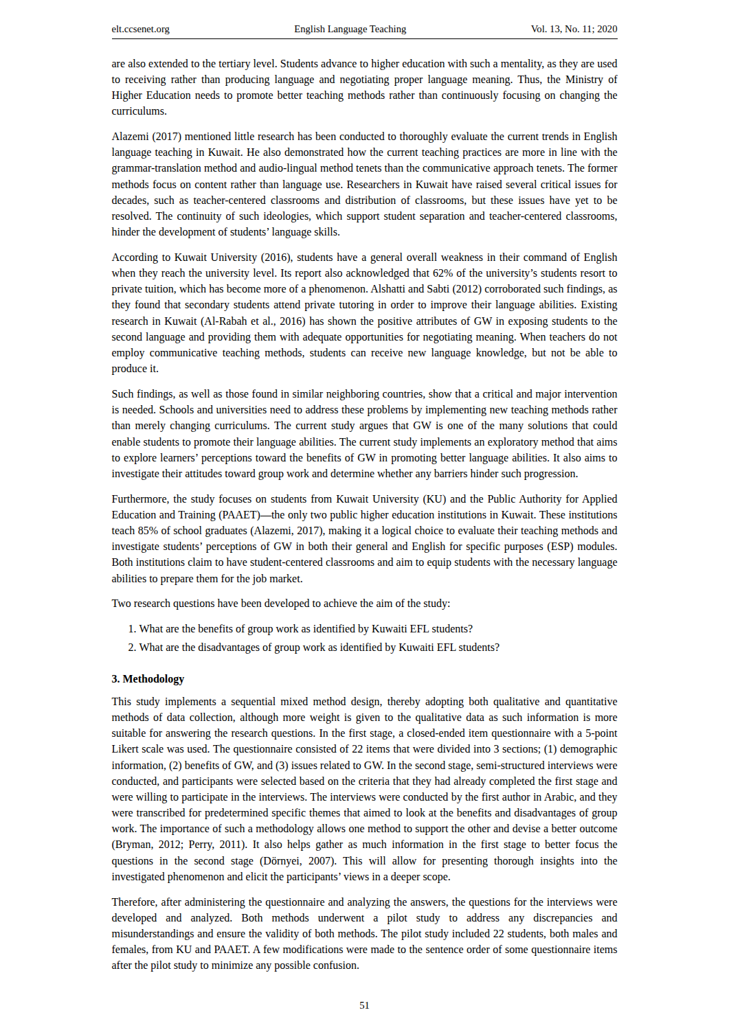elt.ccsenet.org English Language Teaching Vol. 13, No. 11; 2020
are also extended to the tertiary level. Students advance to higher education with such a mentality, as they are used to receiving rather than producing language and negotiating proper language meaning. Thus, the Ministry of Higher Education needs to promote better teaching methods rather than continuously focusing on changing the curriculums.
Alazemi (2017) mentioned little research has been conducted to thoroughly evaluate the current trends in English language teaching in Kuwait. He also demonstrated how the current teaching practices are more in line with the grammar-translation method and audio-lingual method tenets than the communicative approach tenets. The former methods focus on content rather than language use. Researchers in Kuwait have raised several critical issues for decades, such as teacher-centered classrooms and distribution of classrooms, but these issues have yet to be resolved. The continuity of such ideologies, which support student separation and teacher-centered classrooms, hinder the development of students’ language skills.
According to Kuwait University (2016), students have a general overall weakness in their command of English when they reach the university level. Its report also acknowledged that 62% of the university’s students resort to private tuition, which has become more of a phenomenon. Alshatti and Sabti (2012) corroborated such findings, as they found that secondary students attend private tutoring in order to improve their language abilities. Existing research in Kuwait (Al-Rabah et al., 2016) has shown the positive attributes of GW in exposing students to the second language and providing them with adequate opportunities for negotiating meaning. When teachers do not employ communicative teaching methods, students can receive new language knowledge, but not be able to produce it.
Such findings, as well as those found in similar neighboring countries, show that a critical and major intervention is needed. Schools and universities need to address these problems by implementing new teaching methods rather than merely changing curriculums. The current study argues that GW is one of the many solutions that could enable students to promote their language abilities. The current study implements an exploratory method that aims to explore learners’ perceptions toward the benefits of GW in promoting better language abilities. It also aims to investigate their attitudes toward group work and determine whether any barriers hinder such progression.
Furthermore, the study focuses on students from Kuwait University (KU) and the Public Authority for Applied Education and Training (PAAET)—the only two public higher education institutions in Kuwait. These institutions teach 85% of school graduates (Alazemi, 2017), making it a logical choice to evaluate their teaching methods and investigate students’ perceptions of GW in both their general and English for specific purposes (ESP) modules. Both institutions claim to have student-centered classrooms and aim to equip students with the necessary language abilities to prepare them for the job market.
Two research questions have been developed to achieve the aim of the study:
What are the benefits of group work as identified by Kuwaiti EFL students?
What are the disadvantages of group work as identified by Kuwaiti EFL students?
3. Methodology
This study implements a sequential mixed method design, thereby adopting both qualitative and quantitative methods of data collection, although more weight is given to the qualitative data as such information is more suitable for answering the research questions. In the first stage, a closed-ended item questionnaire with a 5-point Likert scale was used. The questionnaire consisted of 22 items that were divided into 3 sections; (1) demographic information, (2) benefits of GW, and (3) issues related to GW. In the second stage, semi-structured interviews were conducted, and participants were selected based on the criteria that they had already completed the first stage and were willing to participate in the interviews. The interviews were conducted by the first author in Arabic, and they were transcribed for predetermined specific themes that aimed to look at the benefits and disadvantages of group work. The importance of such a methodology allows one method to support the other and devise a better outcome (Bryman, 2012; Perry, 2011). It also helps gather as much information in the first stage to better focus the questions in the second stage (Dörnyei, 2007). This will allow for presenting thorough insights into the investigated phenomenon and elicit the participants’ views in a deeper scope.
Therefore, after administering the questionnaire and analyzing the answers, the questions for the interviews were developed and analyzed. Both methods underwent a pilot study to address any discrepancies and misunderstandings and ensure the validity of both methods. The pilot study included 22 students, both males and females, from KU and PAAET. A few modifications were made to the sentence order of some questionnaire items after the pilot study to minimize any possible confusion.
51